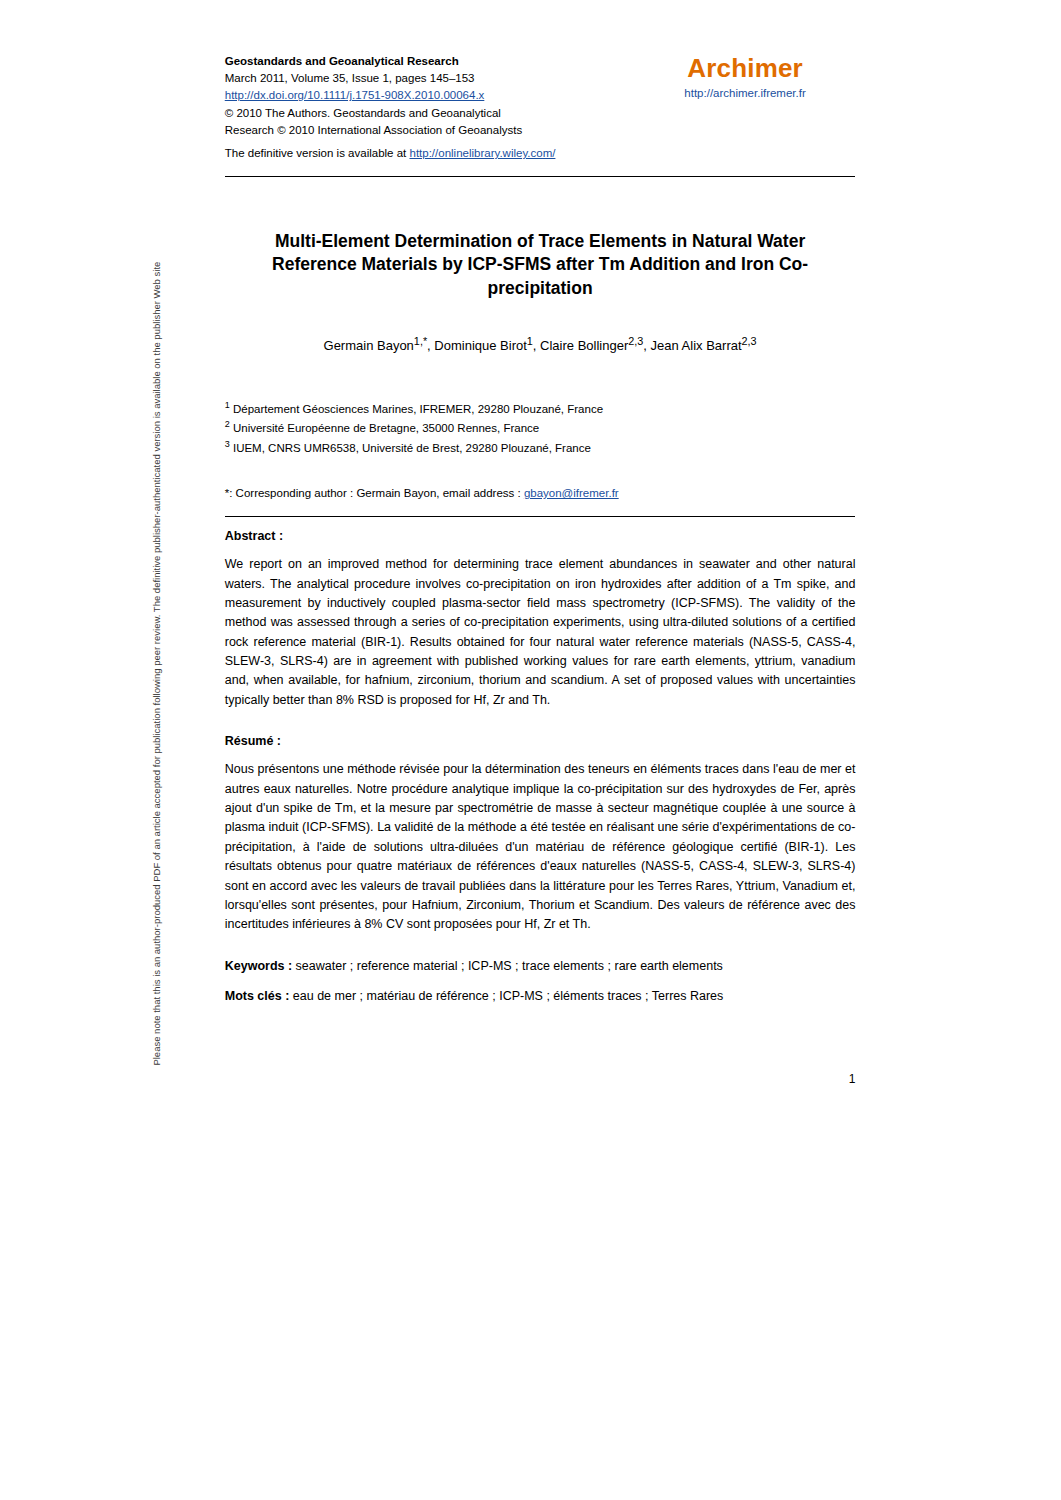Please note that this is an author-produced PDF of an article accepted for publication following peer review. The definitive publisher-authenticated version is available on the publisher Web site
Geostandards and Geoanalytical Research
March 2011, Volume 35, Issue 1, pages 145–153
http://dx.doi.org/10.1111/j.1751-908X.2010.00064.x
© 2010 The Authors. Geostandards and Geoanalytical
Research © 2010 International Association of Geoanalysts
Archimer
http://archimer.ifremer.fr
The definitive version is available at http://onlinelibrary.wiley.com/
Multi-Element Determination of Trace Elements in Natural Water Reference Materials by ICP-SFMS after Tm Addition and Iron Co-precipitation
Germain Bayon1,*, Dominique Birot1, Claire Bollinger2,3, Jean Alix Barrat2,3
1 Département Géosciences Marines, IFREMER, 29280 Plouzané, France
2 Université Européenne de Bretagne, 35000 Rennes, France
3 IUEM, CNRS UMR6538, Université de Brest, 29280 Plouzané, France
*: Corresponding author : Germain Bayon, email address : gbayon@ifremer.fr
Abstract :
We report on an improved method for determining trace element abundances in seawater and other natural waters. The analytical procedure involves co-precipitation on iron hydroxides after addition of a Tm spike, and measurement by inductively coupled plasma-sector field mass spectrometry (ICP-SFMS). The validity of the method was assessed through a series of co-precipitation experiments, using ultra-diluted solutions of a certified rock reference material (BIR-1). Results obtained for four natural water reference materials (NASS-5, CASS-4, SLEW-3, SLRS-4) are in agreement with published working values for rare earth elements, yttrium, vanadium and, when available, for hafnium, zirconium, thorium and scandium. A set of proposed values with uncertainties typically better than 8% RSD is proposed for Hf, Zr and Th.
Résumé :
Nous présentons une méthode révisée pour la détermination des teneurs en éléments traces dans l'eau de mer et autres eaux naturelles. Notre procédure analytique implique la co-précipitation sur des hydroxydes de Fer, après ajout d'un spike de Tm, et la mesure par spectrométrie de masse à secteur magnétique couplée à une source à plasma induit (ICP-SFMS). La validité de la méthode a été testée en réalisant une série d'expérimentations de co-précipitation, à l'aide de solutions ultra-diluées d'un matériau de référence géologique certifié (BIR-1). Les résultats obtenus pour quatre matériaux de références d'eaux naturelles (NASS-5, CASS-4, SLEW-3, SLRS-4) sont en accord avec les valeurs de travail publiées dans la littérature pour les Terres Rares, Yttrium, Vanadium et, lorsqu'elles sont présentes, pour Hafnium, Zirconium, Thorium et Scandium. Des valeurs de référence avec des incertitudes inférieures à 8% CV sont proposées pour Hf, Zr et Th.
Keywords : seawater ; reference material ; ICP-MS ; trace elements ; rare earth elements
Mots clés : eau de mer ; matériau de référence ; ICP-MS ; éléments traces ; Terres Rares
1